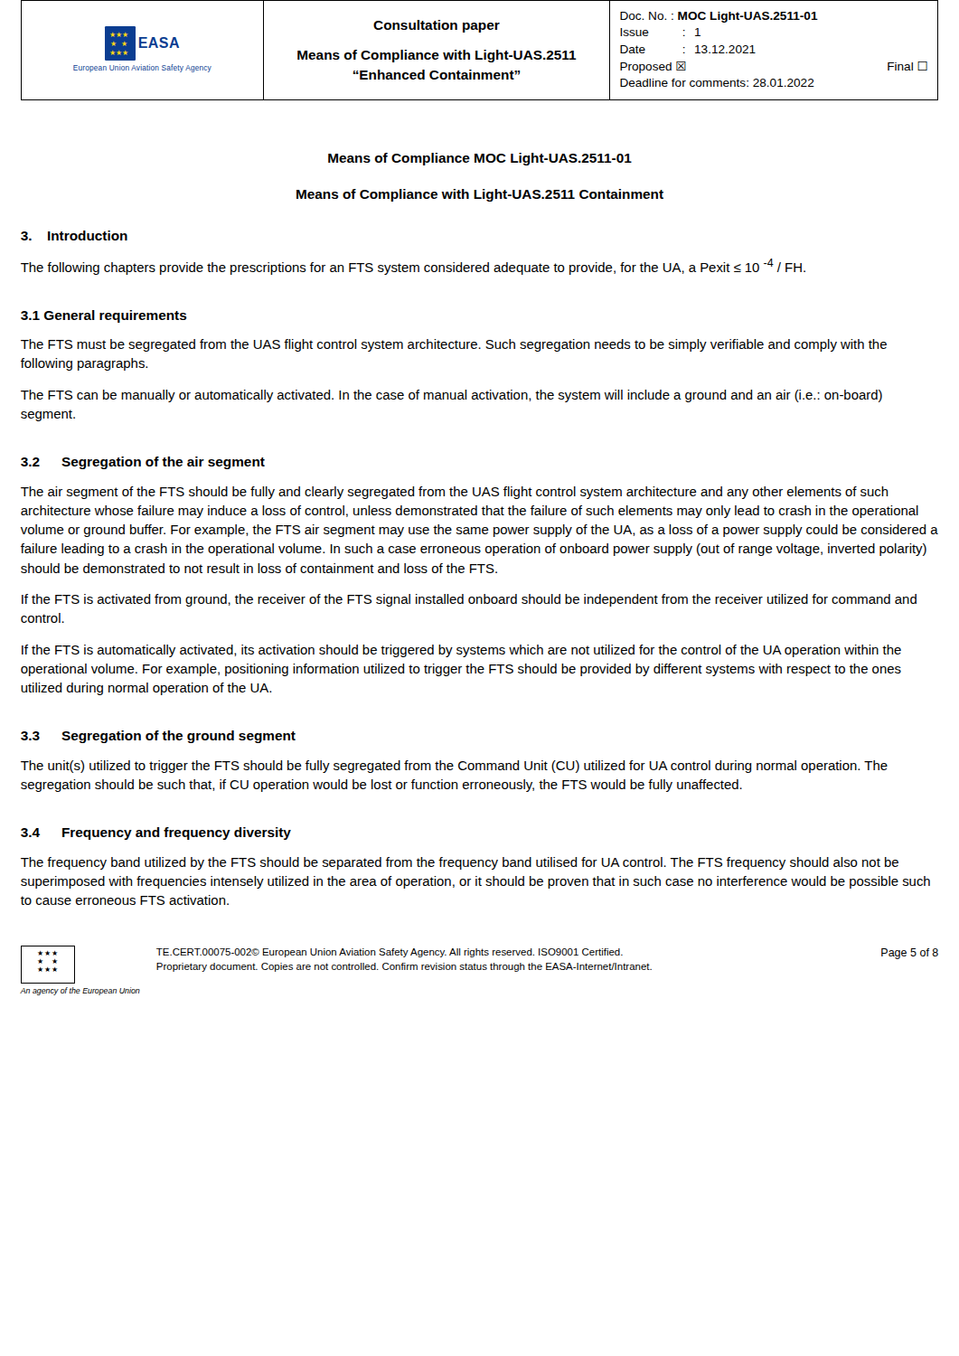| ★★★ ★ ★ ★★★ EASA European Union Aviation Safety Agency | Consultation paper Means of Compliance with Light-UAS.2511 “Enhanced Containment” | Doc. No. : MOC Light-UAS.2511-01 Issue : 1 Date : 13.12.2021 Proposed ☒ Final ☐ Deadline for comments: 28.01.2022 |
Means of Compliance MOC Light-UAS.2511-01
Means of Compliance with Light-UAS.2511 Containment
3. Introduction
The following chapters provide the prescriptions for an FTS system considered adequate to provide, for the UA, a Pexit ≤ 10 -4 / FH.
3.1 General requirements
The FTS must be segregated from the UAS flight control system architecture. Such segregation needs to be simply verifiable and comply with the following paragraphs.
The FTS can be manually or automatically activated. In the case of manual activation, the system will include a ground and an air (i.e.: on-board) segment.
3.2 Segregation of the air segment
The air segment of the FTS should be fully and clearly segregated from the UAS flight control system architecture and any other elements of such architecture whose failure may induce a loss of control, unless demonstrated that the failure of such elements may only lead to crash in the operational volume or ground buffer. For example, the FTS air segment may use the same power supply of the UA, as a loss of a power supply could be considered a failure leading to a crash in the operational volume. In such a case erroneous operation of onboard power supply (out of range voltage, inverted polarity) should be demonstrated to not result in loss of containment and loss of the FTS.
If the FTS is activated from ground, the receiver of the FTS signal installed onboard should be independent from the receiver utilized for command and control.
If the FTS is automatically activated, its activation should be triggered by systems which are not utilized for the control of the UA operation within the operational volume. For example, positioning information utilized to trigger the FTS should be provided by different systems with respect to the ones utilized during normal operation of the UA.
3.3 Segregation of the ground segment
The unit(s) utilized to trigger the FTS should be fully segregated from the Command Unit (CU) utilized for UA control during normal operation. The segregation should be such that, if CU operation would be lost or function erroneously, the FTS would be fully unaffected.
3.4 Frequency and frequency diversity
The frequency band utilized by the FTS should be separated from the frequency band utilised for UA control. The FTS frequency should also not be superimposed with frequencies intensely utilized in the area of operation, or it should be proven that in such case no interference would be possible such to cause erroneous FTS activation.
★★★
★ ★
★★★
An agency of the European Union
TE.CERT.00075-002© European Union Aviation Safety Agency. All rights reserved. ISO9001 Certified.
Proprietary document. Copies are not controlled. Confirm revision status through the EASA-Internet/Intranet.
Page 5 of 8